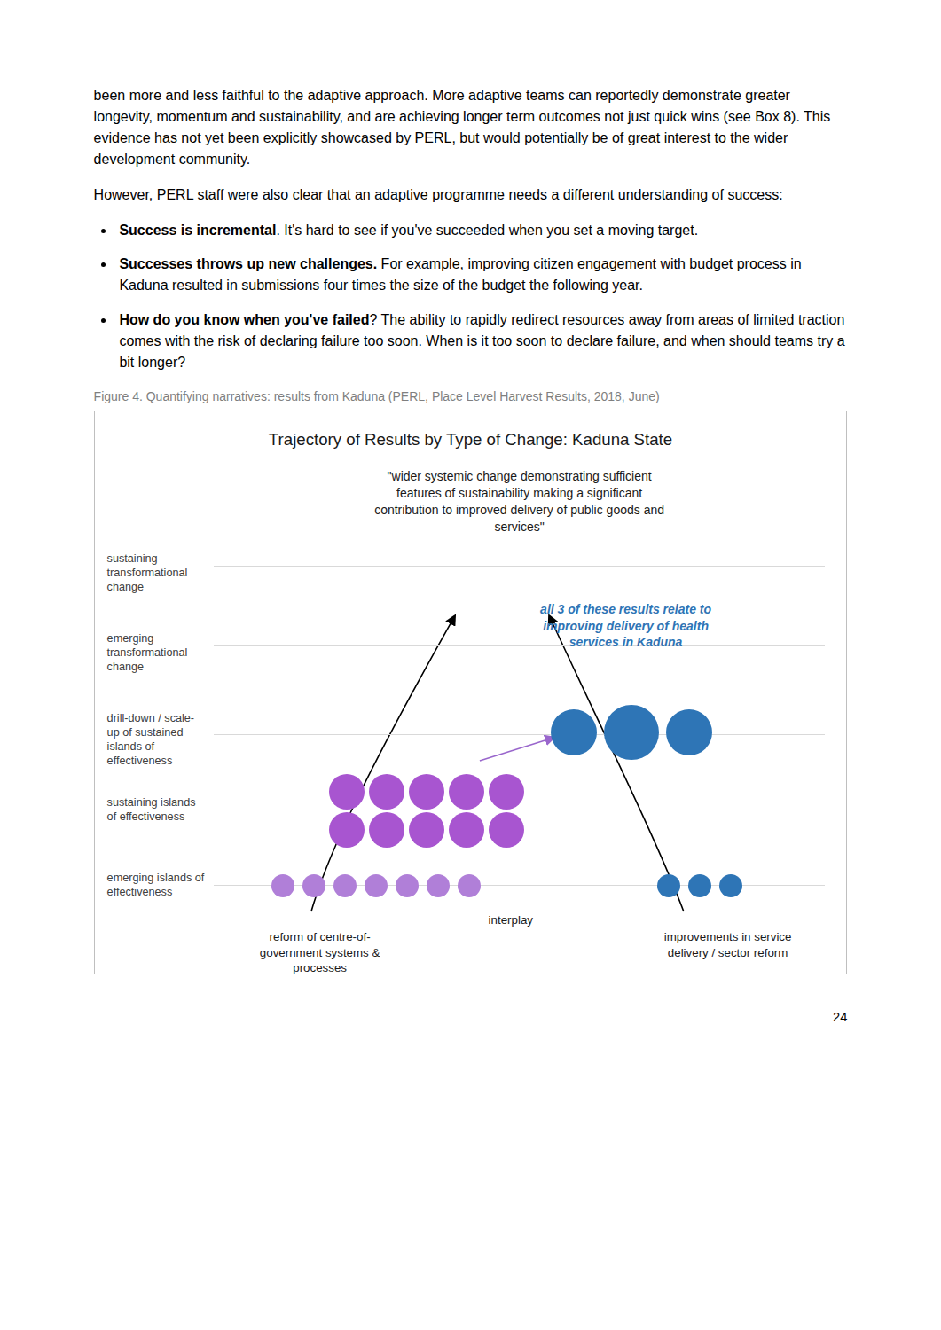been more and less faithful to the adaptive approach. More adaptive teams can reportedly demonstrate greater longevity, momentum and sustainability, and are achieving longer term outcomes not just quick wins (see Box 8). This evidence has not yet been explicitly showcased by PERL, but would potentially be of great interest to the wider development community.
However, PERL staff were also clear that an adaptive programme needs a different understanding of success:
Success is incremental. It's hard to see if you've succeeded when you set a moving target.
Successes throws up new challenges. For example, improving citizen engagement with budget process in Kaduna resulted in submissions four times the size of the budget the following year.
How do you know when you've failed? The ability to rapidly redirect resources away from areas of limited traction comes with the risk of declaring failure too soon. When is it too soon to declare failure, and when should teams try a bit longer?
Figure 4. Quantifying narratives: results from Kaduna (PERL, Place Level Harvest Results, 2018, June)
Trajectory of Results by Type of Change: Kaduna State
"wider systemic change demonstrating sufficient features of sustainability making a significant contribution to improved delivery of public goods and services"
sustaining transformational change
emerging transformational change
all 3 of these results relate to improving delivery of health services in Kaduna
drill-down / scale-up of sustained islands of effectiveness
sustaining islands of effectiveness
emerging islands of effectiveness
interplay
reform of centre-of-government systems & processes
improvements in service delivery / sector reform
24